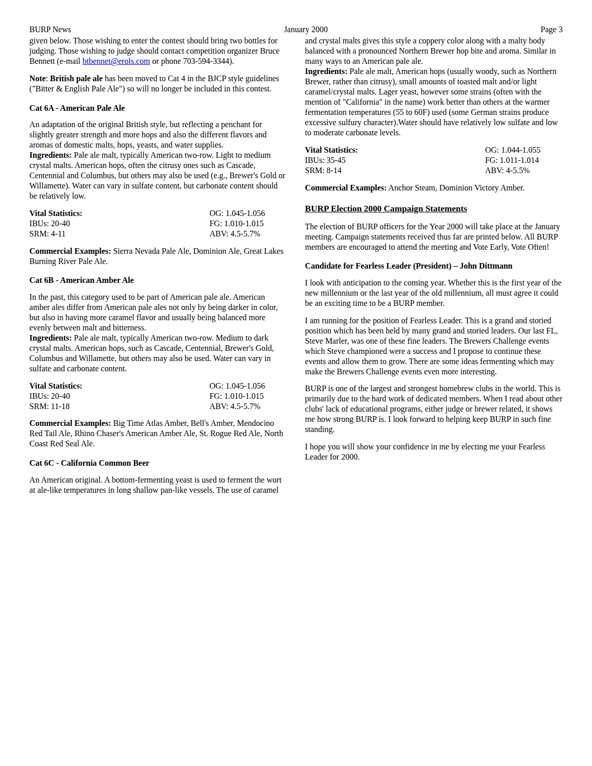BURP News
January 2000
Page 3
given below. Those wishing to enter the contest should bring two bottles for judging. Those wishing to judge should contact competition organizer Bruce Bennett (e-mail btbennet@erols.com or phone 703-594-3344).
Note: British pale ale has been moved to Cat 4 in the BJCP style guidelines ("Bitter & English Pale Ale") so will no longer be included in this contest.
Cat 6A - American Pale Ale
An adaptation of the original British style, but reflecting a penchant for slightly greater strength and more hops and also the different flavors and aromas of domestic malts, hops, yeasts, and water supplies.
Ingredients: Pale ale malt, typically American two-row. Light to medium crystal malts. American hops, often the citrusy ones such as Cascade, Centennial and Columbus, but others may also be used (e.g., Brewer's Gold or Willamette). Water can vary in sulfate content, but carbonate content should be relatively low.
Vital Statistics: OG: 1.045-1.056
IBUs: 20-40 FG: 1.010-1.015
SRM: 4-11 ABV: 4.5-5.7%
Commercial Examples: Sierra Nevada Pale Ale, Dominion Ale, Great Lakes Burning River Pale Ale.
Cat 6B - American Amber Ale
In the past, this category used to be part of American pale ale. American amber ales differ from American pale ales not only by being darker in color, but also in having more caramel flavor and usually being balanced more evenly between malt and bitterness.
Ingredients: Pale ale malt, typically American two-row. Medium to dark crystal malts. American hops, such as Cascade, Centennial, Brewer's Gold, Columbus and Willamette, but others may also be used. Water can vary in sulfate and carbonate content.
Vital Statistics: OG: 1.045-1.056
IBUs: 20-40 FG: 1.010-1.015
SRM: 11-18 ABV: 4.5-5.7%
Commercial Examples: Big Time Atlas Amber, Bell's Amber, Mendocino Red Tail Ale, Rhino Chaser's American Amber Ale, St. Rogue Red Ale, North Coast Red Seal Ale.
Cat 6C - California Common Beer
An American original. A bottom-fermenting yeast is used to ferment the wort at ale-like temperatures in long shallow pan-like vessels. The use of caramel and crystal malts gives this style a coppery color along with a malty body balanced with a pronounced Northern Brewer hop bite and aroma. Similar in many ways to an American pale ale.
Ingredients: Pale ale malt, American hops (usually woody, such as Northern Brewer, rather than citrusy), small amounts of toasted malt and/or light caramel/crystal malts. Lager yeast, however some strains (often with the mention of "California" in the name) work better than others at the warmer fermentation temperatures (55 to 60F) used (some German strains produce excessive sulfury character).Water should have relatively low sulfate and low to moderate carbonate levels.
Vital Statistics: OG: 1.044-1.055
IBUs: 35-45 FG: 1.011-1.014
SRM: 8-14 ABV: 4-5.5%
Commercial Examples: Anchor Steam, Dominion Victory Amber.
BURP Election 2000 Campaign Statements
The election of BURP officers for the Year 2000 will take place at the January meeting. Campaign statements received thus far are printed below. All BURP members are encouraged to attend the meeting and Vote Early, Vote Often!
Candidate for Fearless Leader (President) – John Dittmann
I look with anticipation to the coming year. Whether this is the first year of the new millennium or the last year of the old millennium, all must agree it could be an exciting time to be a BURP member.
I am running for the position of Fearless Leader. This is a grand and storied position which has been held by many grand and storied leaders. Our last FL, Steve Marler, was one of these fine leaders. The Brewers Challenge events which Steve championed were a success and I propose to continue these events and allow them to grow. There are some ideas fermenting which may make the Brewers Challenge events even more interesting.
BURP is one of the largest and strongest homebrew clubs in the world. This is primarily due to the hard work of dedicated members. When I read about other clubs' lack of educational programs, either judge or brewer related, it shows me how strong BURP is. I look forward to helping keep BURP in such fine standing.
I hope you will show your confidence in me by electing me your Fearless Leader for 2000.